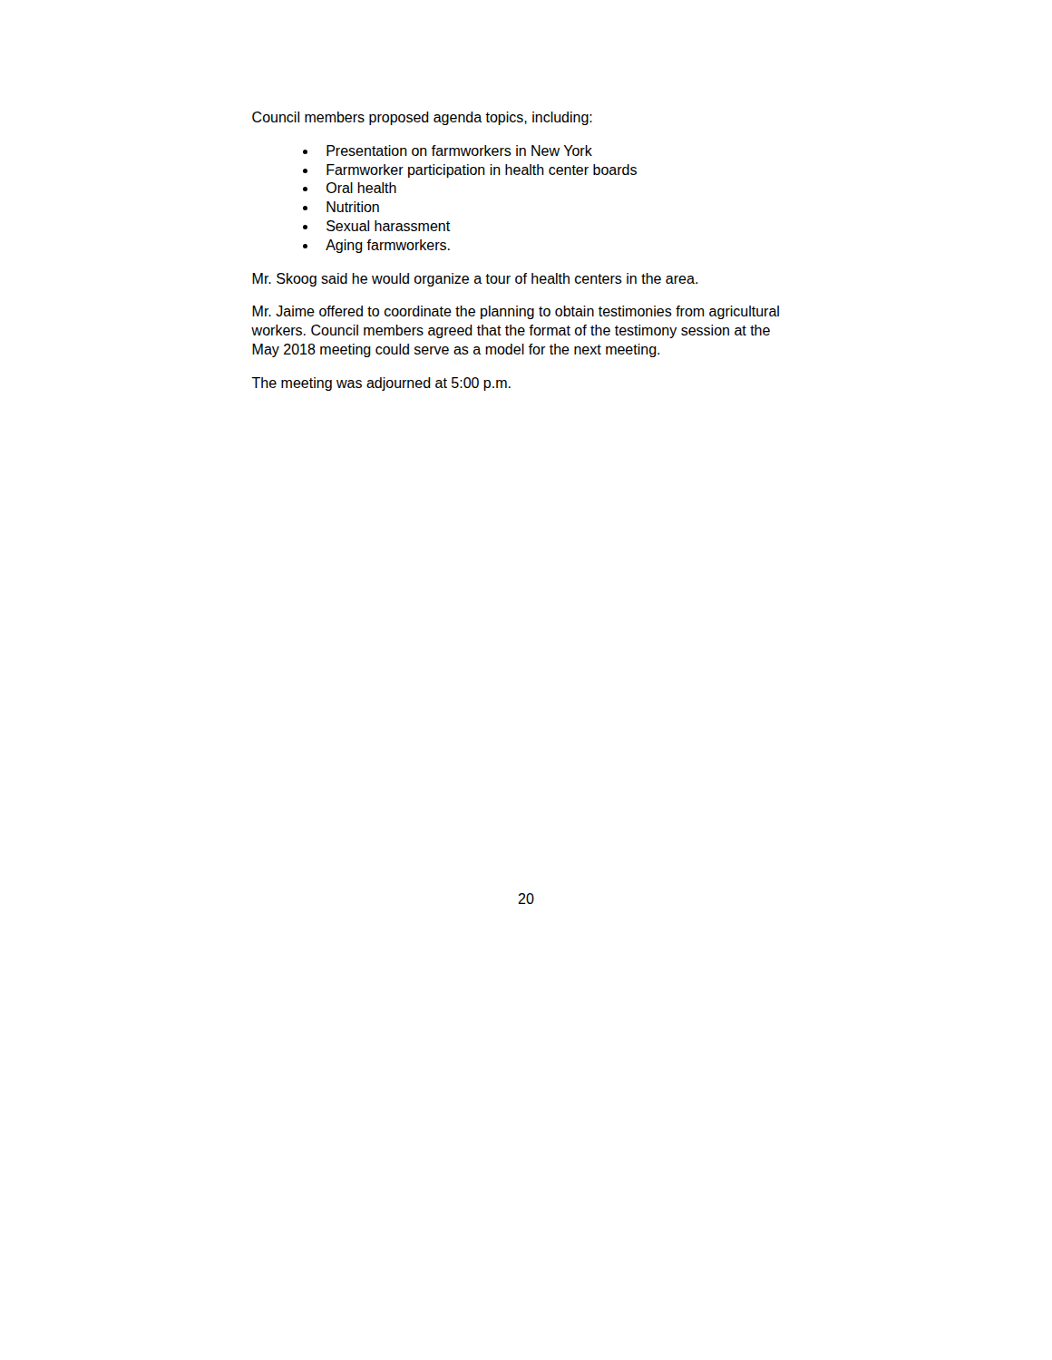Council members proposed agenda topics, including:
Presentation on farmworkers in New York
Farmworker participation in health center boards
Oral health
Nutrition
Sexual harassment
Aging farmworkers.
Mr. Skoog said he would organize a tour of health centers in the area.
Mr. Jaime offered to coordinate the planning to obtain testimonies from agricultural workers. Council members agreed that the format of the testimony session at the May 2018 meeting could serve as a model for the next meeting.
The meeting was adjourned at 5:00 p.m.
20